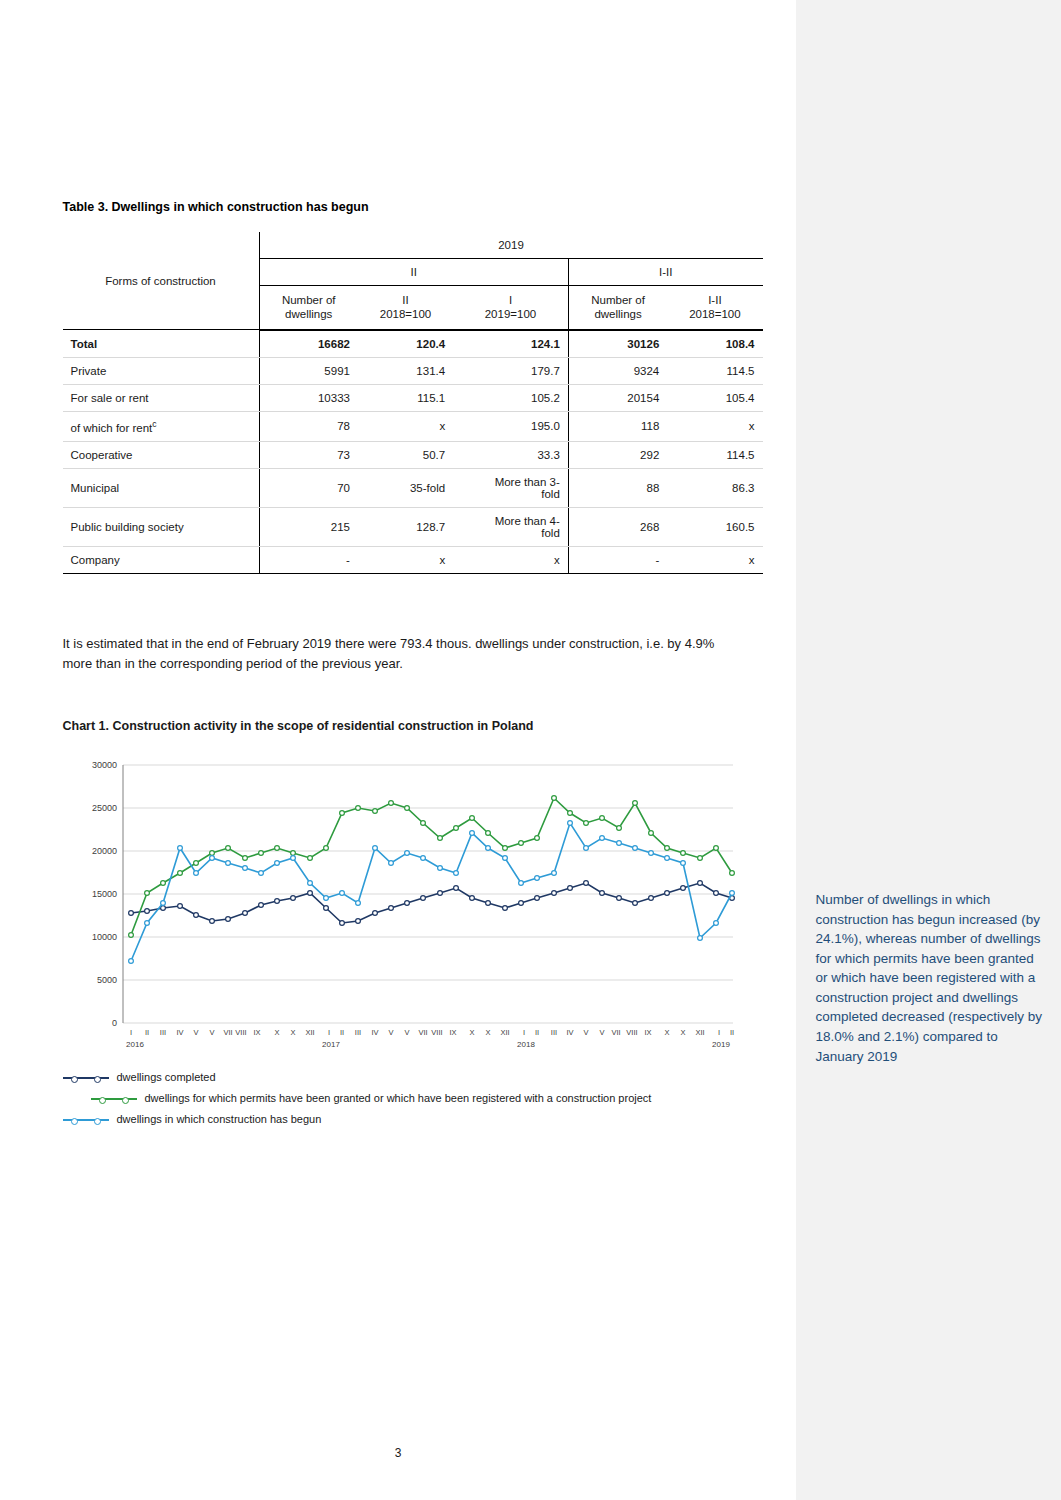Number of dwellings in which construction has begun increased (by 24.1%), whereas number of dwellings for which permits have been granted or which have been registered with a construction project and dwellings completed decreased (respectively by 18.0% and 2.1%) compared to January 2019
Table 3. Dwellings in which construction has begun
| Forms of construction | 2019 |
| --- | --- |
| II | I-II |
| Number of dwellings | II 2018=100 | I 2019=100 | Number of dwellings | I-II 2018=100 |
| Total | 16682 | 120.4 | 124.1 | 30126 | 108.4 |
| Private | 5991 | 131.4 | 179.7 | 9324 | 114.5 |
| For sale or rent | 10333 | 115.1 | 105.2 | 20154 | 105.4 |
| of which for rent c | 78 | x | 195.0 | 118 | x |
| Cooperative | 73 | 50.7 | 33.3 | 292 | 114.5 |
| Municipal | 70 | 35-fold | More than 3- fold | 88 | 86.3 |
| Public building society | 215 | 128.7 | More than 4- fold | 268 | 160.5 |
| Company | - | x | x | - | x |
It is estimated that in the end of February 2019 there were 793.4 thous. dwellings under construction, i.e. by 4.9% more than in the corresponding period of the previous year.
Chart 1. Construction activity in the scope of residential construction in Poland
0 5000 10000 15000 20000 25000 30000 IIIIIIIV VVVIIVIII IXXXXII IIIIIIIV VVVIIVIII IXXXXII IIIIIIIV VVVIIVIII IXXXXII III 2016 2017 2018 2019
dwellings completed dwellings for which permits have been granted or which have been registered with a construction project dwellings in which construction has begun
3